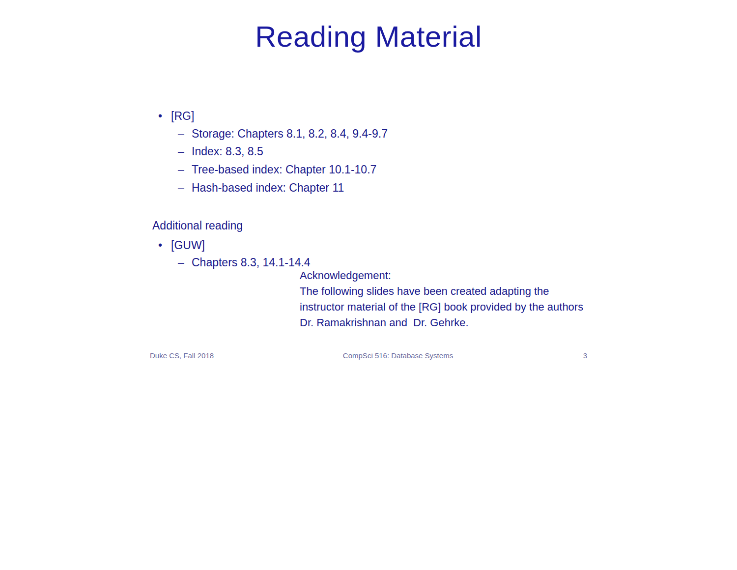Reading Material
[RG]
Storage: Chapters 8.1, 8.2, 8.4, 9.4-9.7
Index: 8.3, 8.5
Tree-based index: Chapter 10.1-10.7
Hash-based index: Chapter 11
Additional reading
[GUW]
Chapters 8.3, 14.1-14.4
Acknowledgement:
The following slides have been created adapting the instructor material of the [RG] book provided by the authors Dr. Ramakrishnan and Dr. Gehrke.
Duke CS, Fall 2018 CompSci 516: Database Systems 3